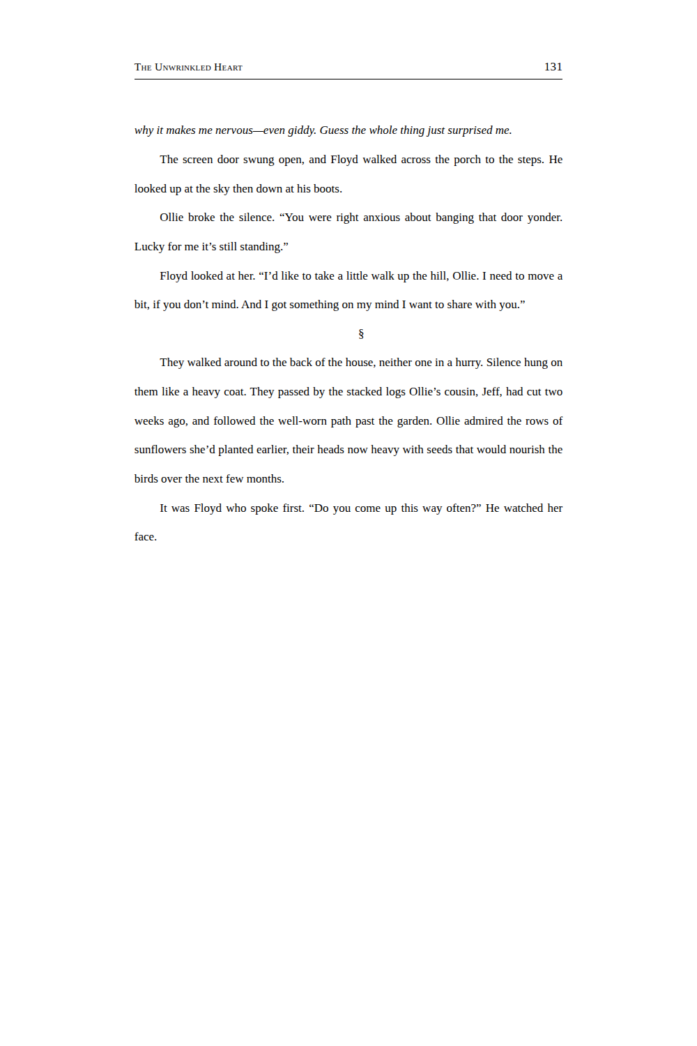The Unwrinkled Heart 131
why it makes me nervous—even giddy. Guess the whole thing just surprised me.
The screen door swung open, and Floyd walked across the porch to the steps. He looked up at the sky then down at his boots.
Ollie broke the silence. “You were right anxious about banging that door yonder. Lucky for me it’s still standing.”
Floyd looked at her. “I’d like to take a little walk up the hill, Ollie. I need to move a bit, if you don’t mind. And I got something on my mind I want to share with you.”
§
They walked around to the back of the house, neither one in a hurry. Silence hung on them like a heavy coat. They passed by the stacked logs Ollie’s cousin, Jeff, had cut two weeks ago, and followed the well-worn path past the garden. Ollie admired the rows of sunflowers she’d planted earlier, their heads now heavy with seeds that would nourish the birds over the next few months.
It was Floyd who spoke first. “Do you come up this way often?” He watched her face.